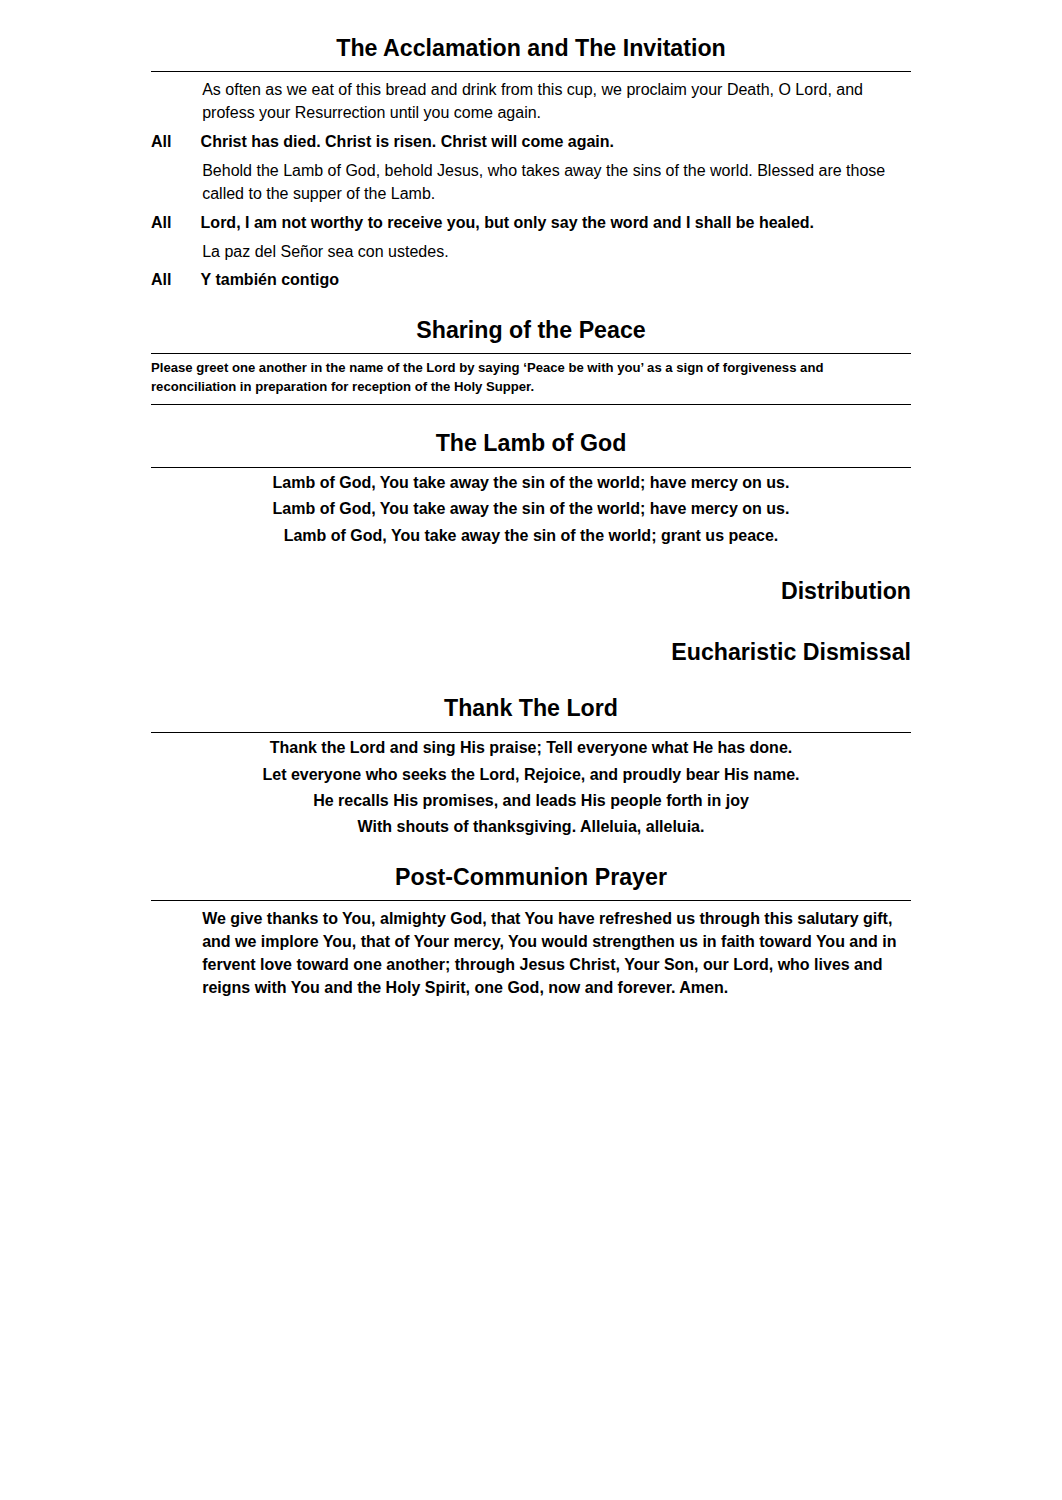The Acclamation and The Invitation
As often as we eat of this bread and drink from this cup, we proclaim your Death, O Lord, and profess your Resurrection until you come again.
All Christ has died. Christ is risen. Christ will come again.
Behold the Lamb of God, behold Jesus, who takes away the sins of the world. Blessed are those called to the supper of the Lamb.
All Lord, I am not worthy to receive you, but only say the word and I shall be healed.
La paz del Señor sea con ustedes.
All Y también contigo
Sharing of the Peace
Please greet one another in the name of the Lord by saying ‘Peace be with you’ as a sign of forgiveness and reconciliation in preparation for reception of the Holy Supper.
The Lamb of God
Lamb of God, You take away the sin of the world; have mercy on us.
Lamb of God, You take away the sin of the world; have mercy on us.
Lamb of God, You take away the sin of the world; grant us peace.
Distribution
Eucharistic Dismissal
Thank The Lord
Thank the Lord and sing His praise; Tell everyone what He has done.
Let everyone who seeks the Lord, Rejoice, and proudly bear His name.
He recalls His promises, and leads His people forth in joy
With shouts of thanksgiving. Alleluia, alleluia.
Post-Communion Prayer
We give thanks to You, almighty God, that You have refreshed us through this salutary gift, and we implore You, that of Your mercy, You would strengthen us in faith toward You and in fervent love toward one another; through Jesus Christ, Your Son, our Lord, who lives and reigns with You and the Holy Spirit, one God, now and forever. Amen.